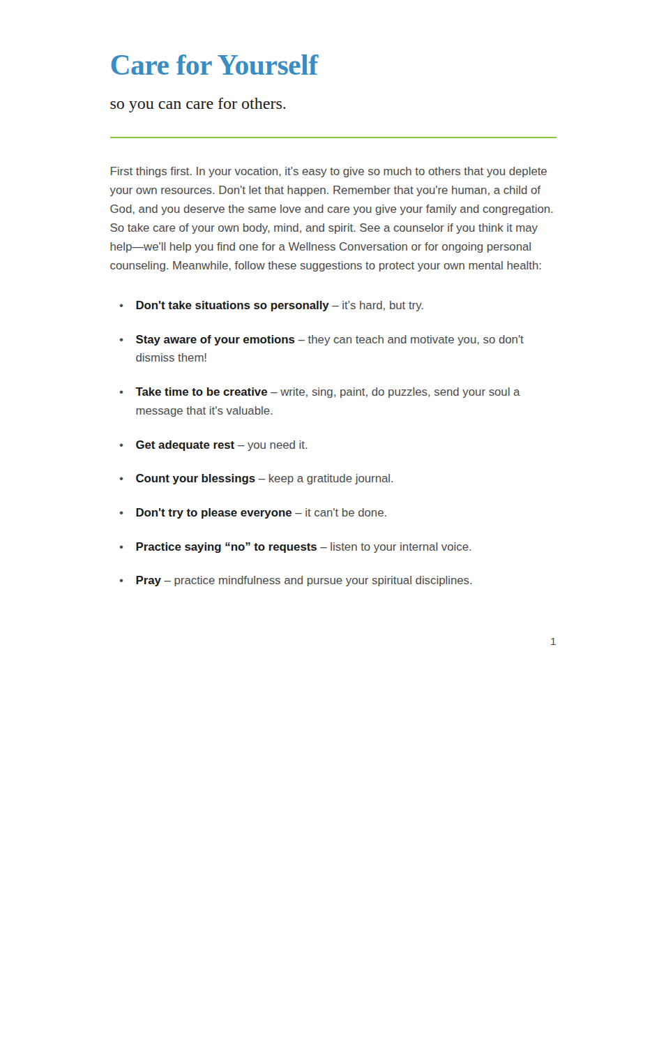Care for Yourself
so you can care for others.
First things first. In your vocation, it's easy to give so much to others that you deplete your own resources. Don't let that happen. Remember that you're human, a child of God, and you deserve the same love and care you give your family and congregation. So take care of your own body, mind, and spirit. See a counselor if you think it may help—we'll help you find one for a Wellness Conversation or for ongoing personal counseling. Meanwhile, follow these suggestions to protect your own mental health:
Don't take situations so personally – it's hard, but try.
Stay aware of your emotions – they can teach and motivate you, so don't dismiss them!
Take time to be creative – write, sing, paint, do puzzles, send your soul a message that it's valuable.
Get adequate rest – you need it.
Count your blessings – keep a gratitude journal.
Don't try to please everyone – it can't be done.
Practice saying “no” to requests – listen to your internal voice.
Pray – practice mindfulness and pursue your spiritual disciplines.
1